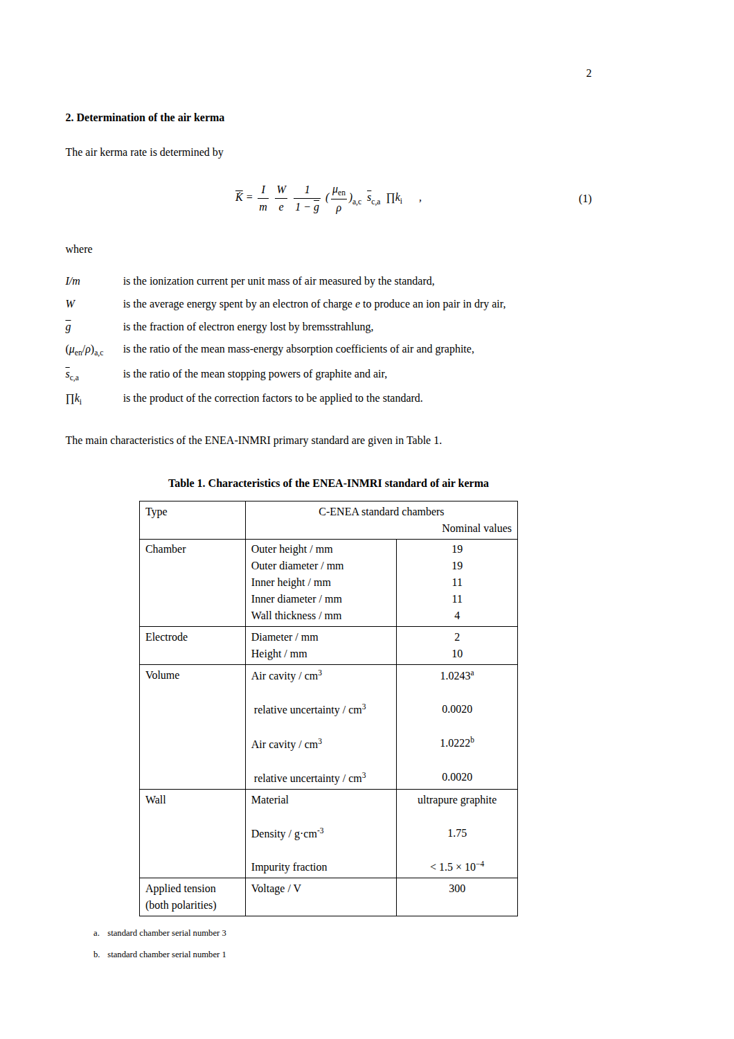2
2. Determination of the air kerma
The air kerma rate is determined by
K̇ = Im We 11 − g (μen ρ)a,c sc,a ∏ki , (1)
where
| I/m | is the ionization current per unit mass of air measured by the standard, |
| W | is the average energy spent by an electron of charge e to produce an ion pair in dry air, |
| g | is the fraction of electron energy lost by bremsstrahlung, |
| ( μ en / ρ ) a,c | is the ratio of the mean mass-energy absorption coefficients of air and graphite, |
| s c,a | is the ratio of the mean stopping powers of graphite and air, |
| ∏ k i | is the product of the correction factors to be applied to the standard. |
The main characteristics of the ENEA-INMRI primary standard are given in Table 1.
Table 1. Characteristics of the ENEA-INMRI standard of air kerma
| Type | C-ENEA standard chambers Nominal values |
| Chamber | Outer height / mm Outer diameter / mm Inner height / mm Inner diameter / mm Wall thickness / mm | 19 19 11 11 4 |
| Electrode | Diameter / mm Height / mm | 2 10 |
| Volume | Air cavity / cm 3 relative uncertainty / cm 3 Air cavity / cm 3 relative uncertainty / cm 3 | 1.0243 a 0.0020 1.0222 b 0.0020 |
| Wall | Material Density / g·cm -3 Impurity fraction | ultrapure graphite 1.75 < 1.5 × 10 −4 |
| Applied tension (both polarities) | Voltage / V | 300 |
a. standard chamber serial number 3
b. standard chamber serial number 1